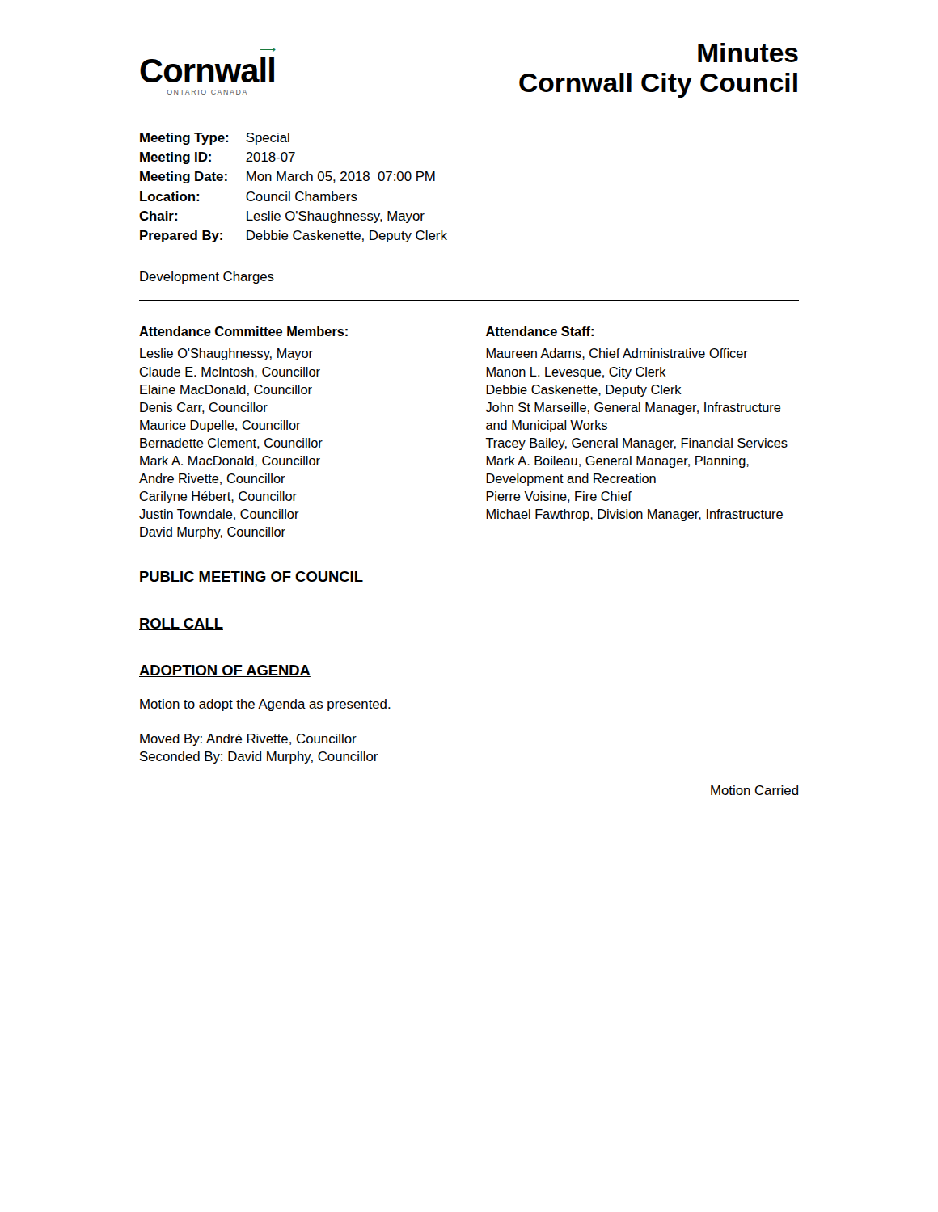⟶
Cornwall
ONTARIO CANADA
Minutes
Cornwall City Council
| Meeting Type: | Special |
| Meeting ID: | 2018-07 |
| Meeting Date: | Mon March 05, 2018 07:00 PM |
| Location: | Council Chambers |
| Chair: | Leslie O'Shaughnessy, Mayor |
| Prepared By: | Debbie Caskenette, Deputy Clerk |
Development Charges
Attendance Committee Members:
Leslie O'Shaughnessy, Mayor
Claude E. McIntosh, Councillor
Elaine MacDonald, Councillor
Denis Carr, Councillor
Maurice Dupelle, Councillor
Bernadette Clement, Councillor
Mark A. MacDonald, Councillor
Andre Rivette, Councillor
Carilyne Hébert, Councillor
Justin Towndale, Councillor
David Murphy, Councillor
Attendance Staff:
Maureen Adams, Chief Administrative Officer
Manon L. Levesque, City Clerk
Debbie Caskenette, Deputy Clerk
John St Marseille, General Manager, Infrastructure and Municipal Works
Tracey Bailey, General Manager, Financial Services
Mark A. Boileau, General Manager, Planning, Development and Recreation
Pierre Voisine, Fire Chief
Michael Fawthrop, Division Manager, Infrastructure
PUBLIC MEETING OF COUNCIL
ROLL CALL
ADOPTION OF AGENDA
Motion to adopt the Agenda as presented.
Moved By: André Rivette, Councillor
Seconded By: David Murphy, Councillor
Motion Carried